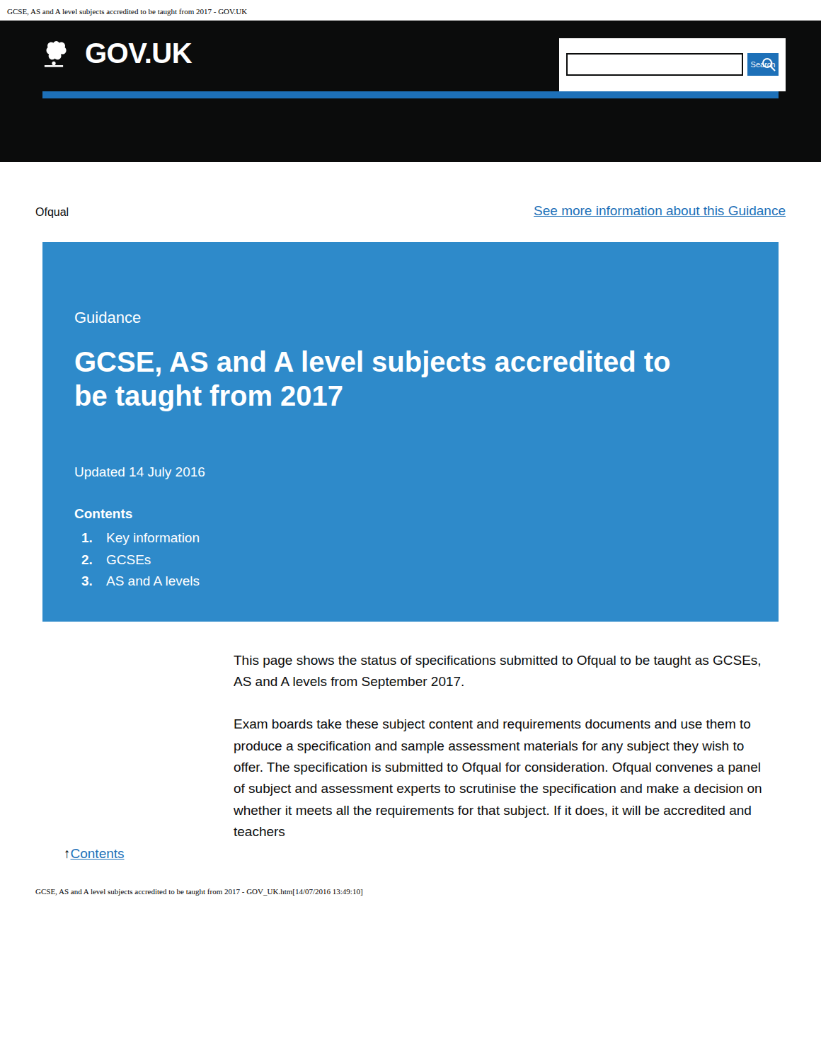GCSE, AS and A level subjects accredited to be taught from 2017 - GOV.UK
GOV.UK
Search
Ofqual
See more information about this Guidance
Guidance
GCSE, AS and A level subjects accredited to be taught from 2017
Updated 14 July 2016
Contents
Key information
GCSEs
AS and A levels
↑Contents
This page shows the status of specifications submitted to Ofqual to be taught as GCSEs, AS and A levels from September 2017.
Exam boards take these subject content and requirements documents and use them to produce a specification and sample assessment materials for any subject they wish to offer. The specification is submitted to Ofqual for consideration. Ofqual convenes a panel of subject and assessment experts to scrutinise the specification and make a decision on whether it meets all the requirements for that subject. If it does, it will be accredited and teachers
GCSE, AS and A level subjects accredited to be taught from 2017 - GOV_UK.htm[14/07/2016 13:49:10]